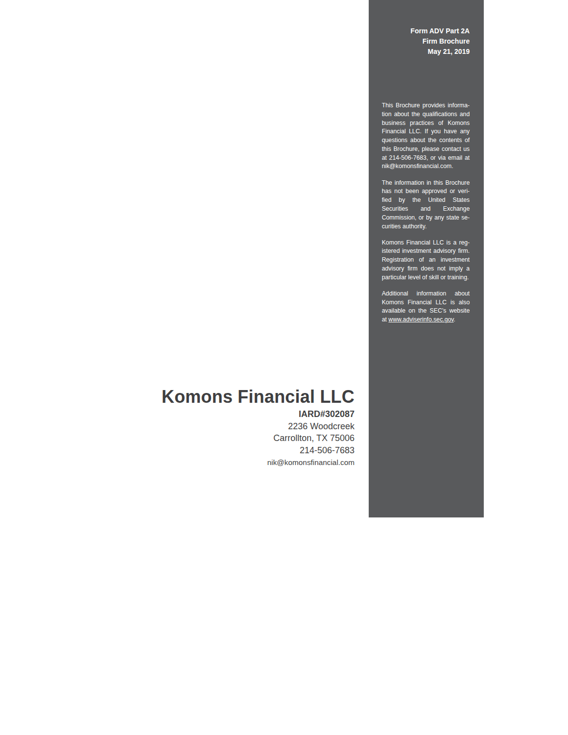Form ADV Part 2A
Firm Brochure
May 21, 2019
This Brochure provides information about the qualifications and business practices of Komons Financial LLC. If you have any questions about the contents of this Brochure, please contact us at 214-506-7683, or via email at nik@komonsfinancial.com.
The information in this Brochure has not been approved or verified by the United States Securities and Exchange Commission, or by any state securities authority.
Komons Financial LLC is a registered investment advisory firm. Registration of an investment advisory firm does not imply a particular level of skill or training.
Additional information about Komons Financial LLC is also available on the SEC’s website at www.adviserinfo.sec.gov.
Komons Financial LLC
IARD#302087
2236 Woodcreek
Carrollton, TX 75006
214-506-7683
nik@komonsfinancial.com